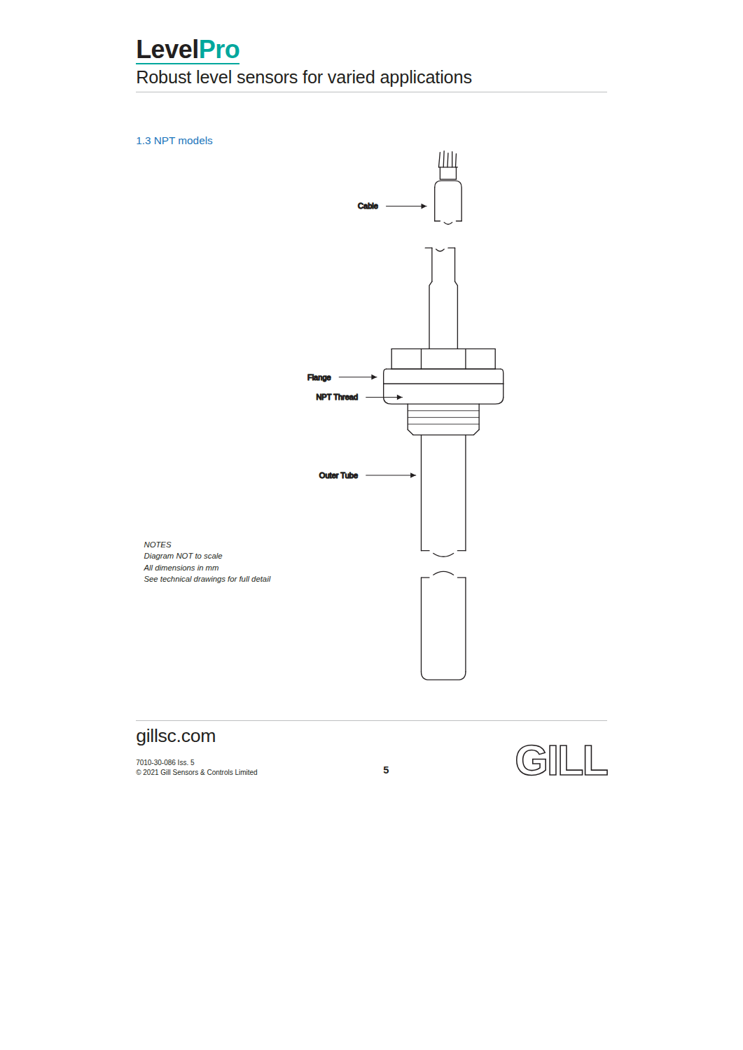LevelPro
Robust level sensors for varied applications
1.3 NPT models
Cable Flange NPT Thread Outer Tube
NOTES
Diagram NOT to scale
All dimensions in mm
See technical drawings for full detail
gillsc.com
7010-30-086 Iss. 5
© 2021 Gill Sensors & Controls Limited
5
GILL